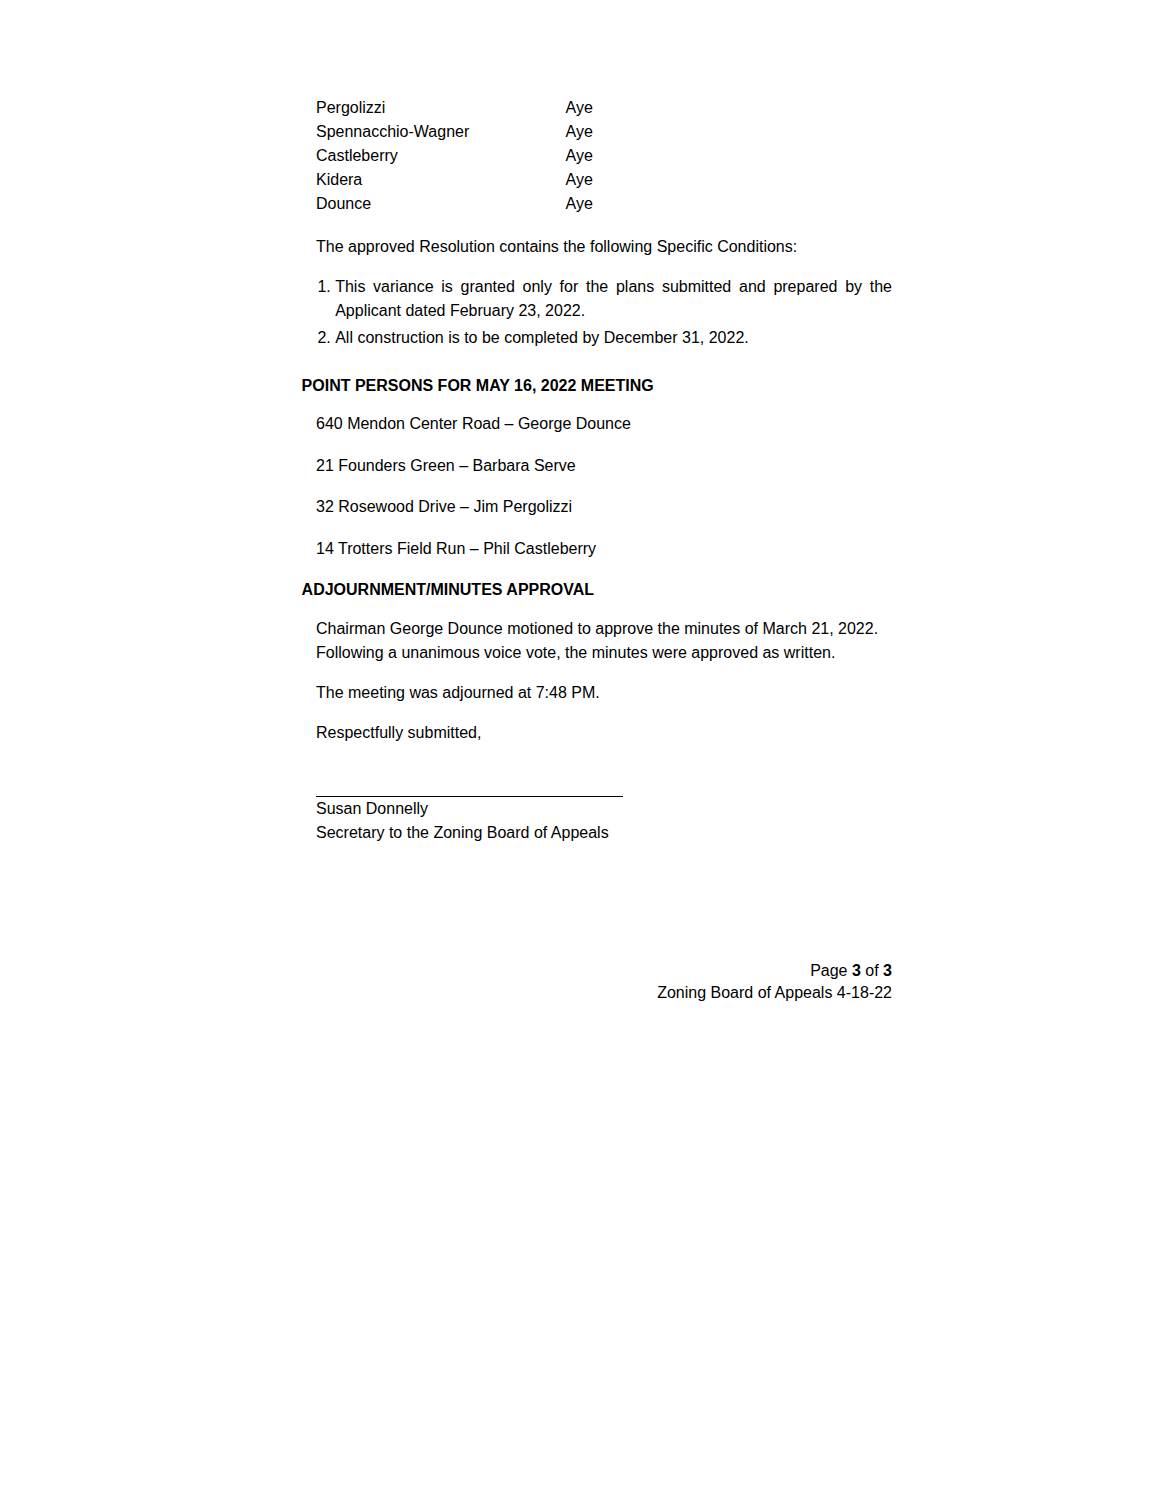| Pergolizzi | Aye |
| Spennacchio-Wagner | Aye |
| Castleberry | Aye |
| Kidera | Aye |
| Dounce | Aye |
The approved Resolution contains the following Specific Conditions:
This variance is granted only for the plans submitted and prepared by the Applicant dated February 23, 2022.
All construction is to be completed by December 31, 2022.
POINT PERSONS FOR MAY 16, 2022 MEETING
640 Mendon Center Road – George Dounce
21 Founders Green – Barbara Serve
32 Rosewood Drive – Jim Pergolizzi
14 Trotters Field Run – Phil Castleberry
ADJOURNMENT/MINUTES APPROVAL
Chairman George Dounce motioned to approve the minutes of March 21, 2022. Following a unanimous voice vote, the minutes were approved as written.
The meeting was adjourned at 7:48 PM.
Respectfully submitted,
Susan Donnelly
Secretary to the Zoning Board of Appeals
Page 3 of 3
Zoning Board of Appeals 4-18-22